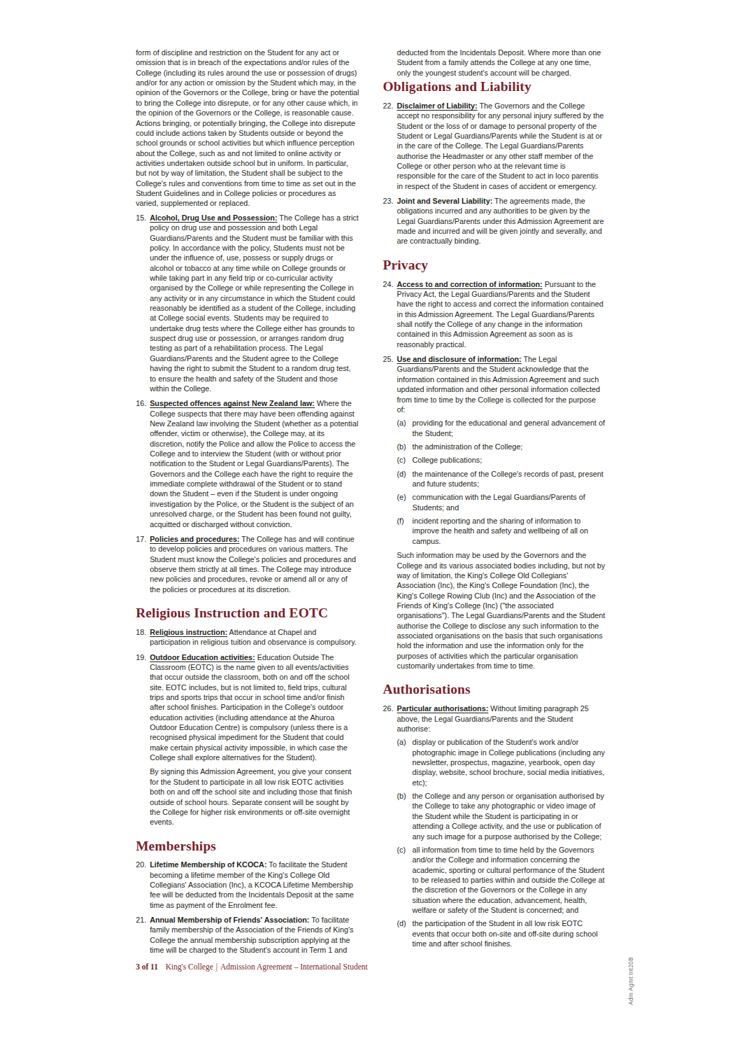form of discipline and restriction on the Student for any act or omission that is in breach of the expectations and/or rules of the College (including its rules around the use or possession of drugs) and/or for any action or omission by the Student which may, in the opinion of the Governors or the College, bring or have the potential to bring the College into disrepute, or for any other cause which, in the opinion of the Governors or the College, is reasonable cause. Actions bringing, or potentially bringing, the College into disrepute could include actions taken by Students outside or beyond the school grounds or school activities but which influence perception about the College, such as and not limited to online activity or activities undertaken outside school but in uniform. In particular, but not by way of limitation, the Student shall be subject to the College's rules and conventions from time to time as set out in the Student Guidelines and in College policies or procedures as varied, supplemented or replaced.
15. Alcohol, Drug Use and Possession: The College has a strict policy on drug use and possession and both Legal Guardians/Parents and the Student must be familiar with this policy. In accordance with the policy, Students must not be under the influence of, use, possess or supply drugs or alcohol or tobacco at any time while on College grounds or while taking part in any field trip or co-curricular activity organised by the College or while representing the College in any activity or in any circumstance in which the Student could reasonably be identified as a student of the College, including at College social events. Students may be required to undertake drug tests where the College either has grounds to suspect drug use or possession, or arranges random drug testing as part of a rehabilitation process. The Legal Guardians/Parents and the Student agree to the College having the right to submit the Student to a random drug test, to ensure the health and safety of the Student and those within the College.
16. Suspected offences against New Zealand law: Where the College suspects that there may have been offending against New Zealand law involving the Student (whether as a potential offender, victim or otherwise), the College may, at its discretion, notify the Police and allow the Police to access the College and to interview the Student (with or without prior notification to the Student or Legal Guardians/Parents). The Governors and the College each have the right to require the immediate complete withdrawal of the Student or to stand down the Student – even if the Student is under ongoing investigation by the Police, or the Student is the subject of an unresolved charge, or the Student has been found not guilty, acquitted or discharged without conviction.
17. Policies and procedures: The College has and will continue to develop policies and procedures on various matters. The Student must know the College's policies and procedures and observe them strictly at all times. The College may introduce new policies and procedures, revoke or amend all or any of the policies or procedures at its discretion.
Religious Instruction and EOTC
18. Religious instruction: Attendance at Chapel and participation in religious tuition and observance is compulsory.
19. Outdoor Education activities: Education Outside The Classroom (EOTC) is the name given to all events/activities that occur outside the classroom, both on and off the school site. EOTC includes, but is not limited to, field trips, cultural trips and sports trips that occur in school time and/or finish after school finishes. Participation in the College's outdoor education activities (including attendance at the Ahuroa Outdoor Education Centre) is compulsory (unless there is a recognised physical impediment for the Student that could make certain physical activity impossible, in which case the College shall explore alternatives for the Student).
By signing this Admission Agreement, you give your consent for the Student to participate in all low risk EOTC activities both on and off the school site and including those that finish outside of school hours. Separate consent will be sought by the College for higher risk environments or off-site overnight events.
Memberships
20. Lifetime Membership of KCOCA: To facilitate the Student becoming a lifetime member of the King's College Old Collegians' Association (Inc), a KCOCA Lifetime Membership fee will be deducted from the Incidentals Deposit at the same time as payment of the Enrolment fee.
21. Annual Membership of Friends' Association: To facilitate family membership of the Association of the Friends of King's College the annual membership subscription applying at the time will be charged to the Student's account in Term 1 and deducted from the Incidentals Deposit. Where more than one Student from a family attends the College at any one time, only the youngest student's account will be charged.
Obligations and Liability
22. Disclaimer of Liability: The Governors and the College accept no responsibility for any personal injury suffered by the Student or the loss of or damage to personal property of the Student or Legal Guardians/Parents while the Student is at or in the care of the College. The Legal Guardians/Parents authorise the Headmaster or any other staff member of the College or other person who at the relevant time is responsible for the care of the Student to act in loco parentis in respect of the Student in cases of accident or emergency.
23. Joint and Several Liability: The agreements made, the obligations incurred and any authorities to be given by the Legal Guardians/Parents under this Admission Agreement are made and incurred and will be given jointly and severally, and are contractually binding.
Privacy
24. Access to and correction of information: Pursuant to the Privacy Act, the Legal Guardians/Parents and the Student have the right to access and correct the information contained in this Admission Agreement. The Legal Guardians/Parents shall notify the College of any change in the information contained in this Admission Agreement as soon as is reasonably practical.
25. Use and disclosure of information: The Legal Guardians/Parents and the Student acknowledge that the information contained in this Admission Agreement and such updated information and other personal information collected from time to time by the College is collected for the purpose of:
(a) providing for the educational and general advancement of the Student;
(b) the administration of the College;
(c) College publications;
(d) the maintenance of the College's records of past, present and future students;
(e) communication with the Legal Guardians/Parents of Students; and
(f) incident reporting and the sharing of information to improve the health and safety and wellbeing of all on campus.
Such information may be used by the Governors and the College and its various associated bodies including, but not by way of limitation, the King's College Old Collegians' Association (Inc), the King's College Foundation (Inc), the King's College Rowing Club (Inc) and the Association of the Friends of King's College (Inc) ("the associated organisations"). The Legal Guardians/Parents and the Student authorise the College to disclose any such information to the associated organisations on the basis that such organisations hold the information and use the information only for the purposes of activities which the particular organisation customarily undertakes from time to time.
Authorisations
26. Particular authorisations: Without limiting paragraph 25 above, the Legal Guardians/Parents and the Student authorise:
(a) display or publication of the Student's work and/or photographic image in College publications (including any newsletter, prospectus, magazine, yearbook, open day display, website, school brochure, social media initiatives, etc);
(b) the College and any person or organisation authorised by the College to take any photographic or video image of the Student while the Student is participating in or attending a College activity, and the use or publication of any such image for a purpose authorised by the College;
(c) all information from time to time held by the Governors and/or the College and information concerning the academic, sporting or cultural performance of the Student to be released to parties within and outside the College at the discretion of the Governors or the College in any situation where the education, advancement, health, welfare or safety of the Student is concerned; and
(d) the participation of the Student in all low risk EOTC events that occur both on-site and off-site during school time and after school finishes.
3 of 11 King's College|Admission Agreement – International Student
Adm Agmt Int20B